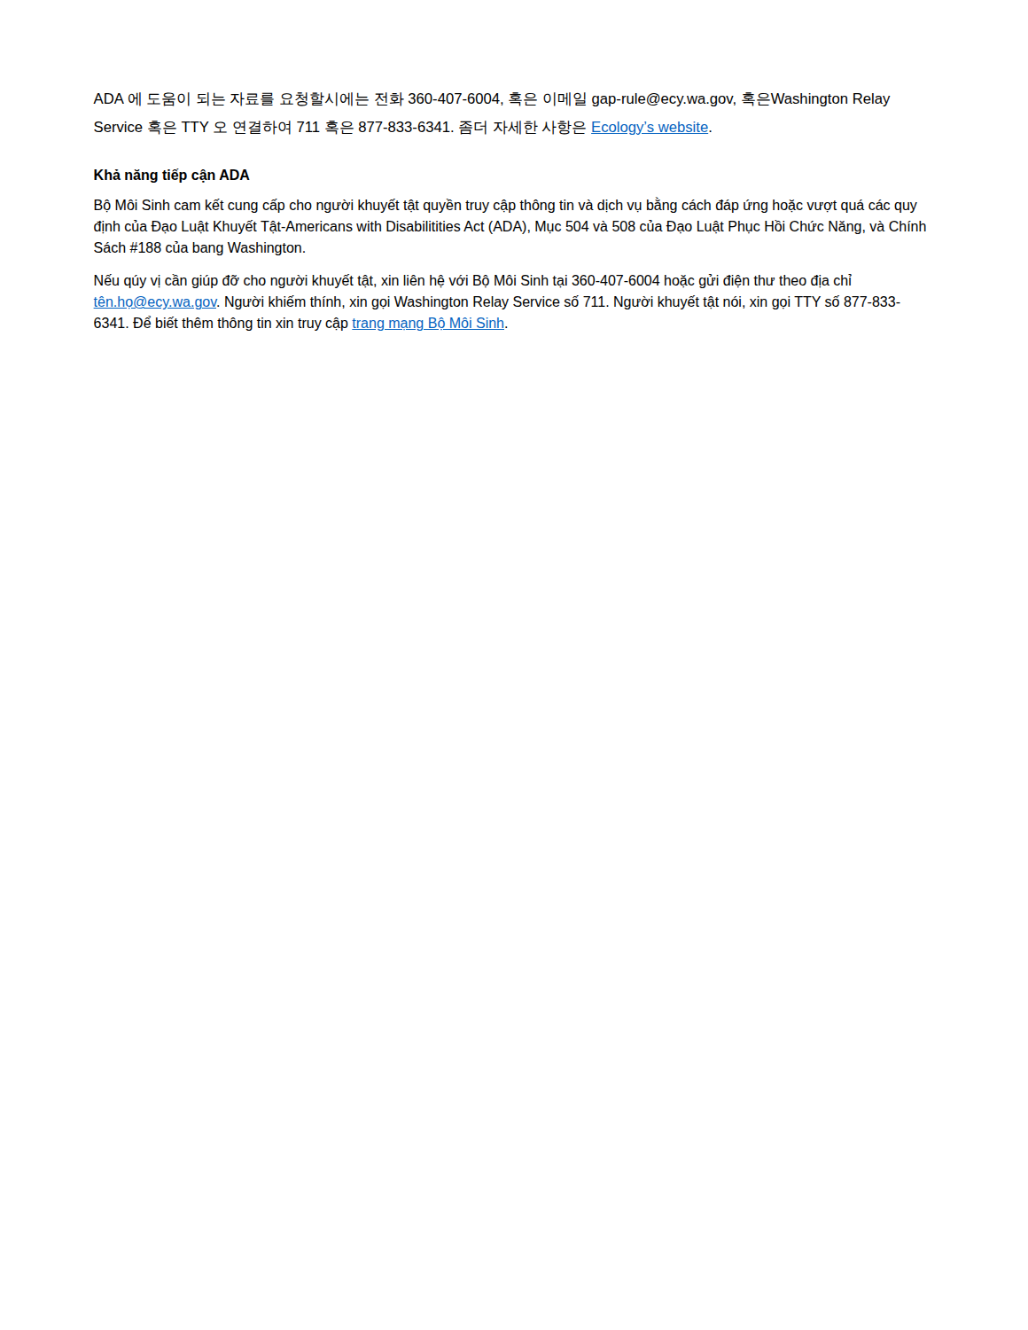ADA 에 도움이 되는 자료를 요청할시에는 전화 360-407-6004, 혹은 이메일 gap-rule@ecy.wa.gov, 혹은Washington Relay Service 혹은 TTY 오 연결하여 711 혹은 877-833-6341. 좀더 자세한 사항은 Ecology’s website.
Khả năng tiếp cận ADA
Bộ Môi Sinh cam kết cung cấp cho người khuyết tật quyền truy cập thông tin và dịch vụ bằng cách đáp ứng hoặc vượt quá các quy định của Đạo Luật Khuyết Tật-Americans with Disabilitities Act (ADA), Mục 504 và 508 của Đạo Luật Phục Hồi Chức Năng, và Chính Sách #188 của bang Washington.
Nếu qúy vị cần giúp đỡ cho người khuyết tật, xin liên hệ với Bộ Môi Sinh tại 360-407-6004 hoặc gửi điện thư theo địa chỉ tên.họ@ecy.wa.gov. Người khiếm thính, xin gọi Washington Relay Service số 711. Người khuyết tật nói, xin gọi TTY số 877-833-6341. Để biết thêm thông tin xin truy cập trang mạng Bộ Môi Sinh.